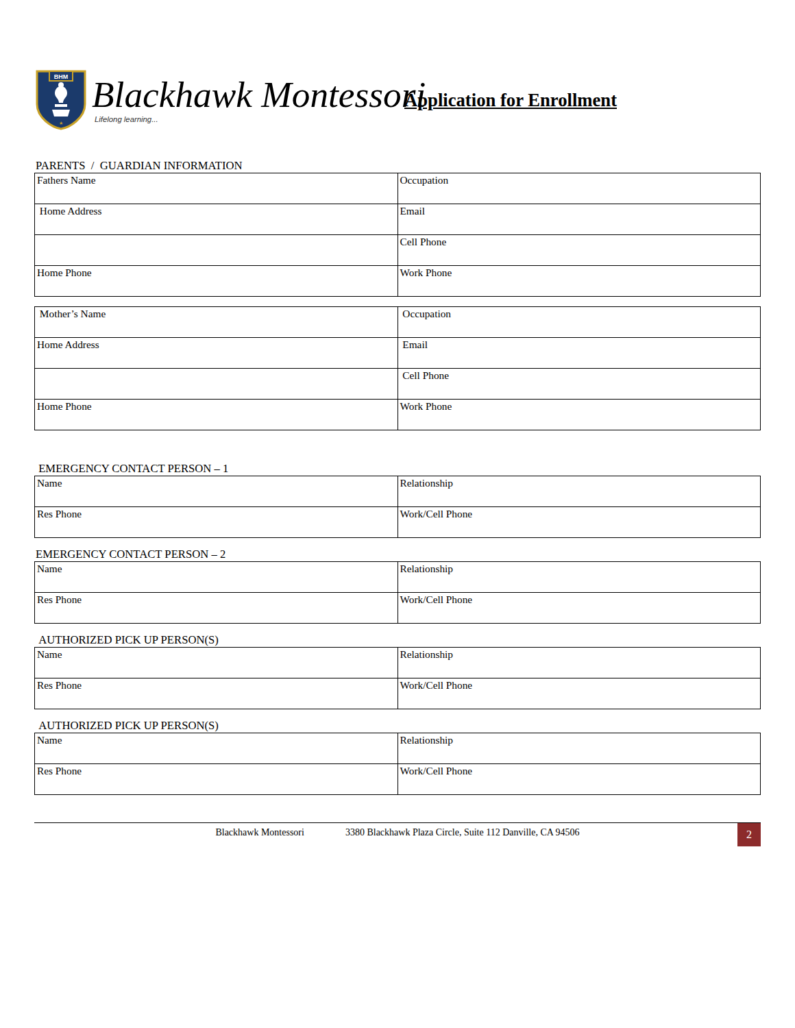BHM ★
Blackhawk Montessori
Lifelong learning...
Application for Enrollment
PARENTS / GUARDIAN INFORMATION
| Fathers Name | Occupation |
| Home Address | Email |
| | Cell Phone |
| Home Phone | Work Phone |
| Mother’s Name | Occupation |
| Home Address | Email |
| | Cell Phone |
| Home Phone | Work Phone |
EMERGENCY CONTACT PERSON – 1
| Name | Relationship |
| Res Phone | Work/Cell Phone |
EMERGENCY CONTACT PERSON – 2
| Name | Relationship |
| Res Phone | Work/Cell Phone |
AUTHORIZED PICK UP PERSON(S)
| Name | Relationship |
| Res Phone | Work/Cell Phone |
AUTHORIZED PICK UP PERSON(S)
| Name | Relationship |
| Res Phone | Work/Cell Phone |
Blackhawk Montessori 3380 Blackhawk Plaza Circle, Suite 112 Danville, CA 94506
2